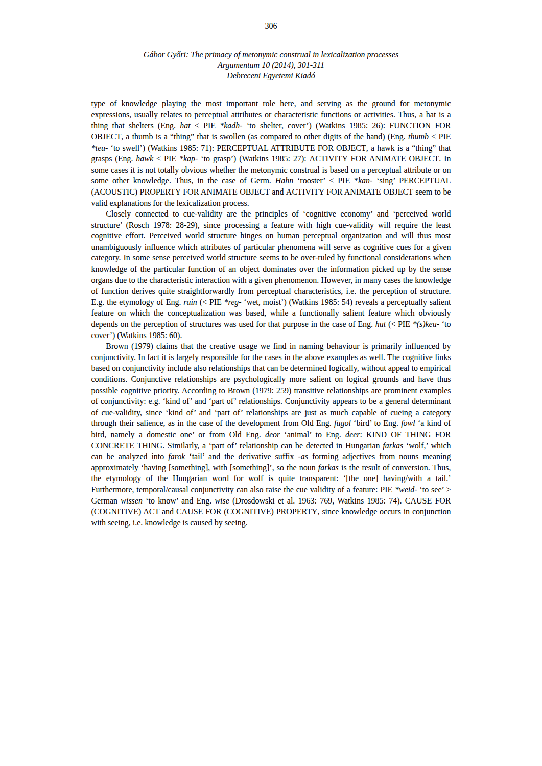306
Gábor Győri: The primacy of metonymic construal in lexicalization processes Argumentum 10 (2014), 301-311 Debreceni Egyetemi Kiadó
type of knowledge playing the most important role here, and serving as the ground for metonymic expressions, usually relates to perceptual attributes or characteristic functions or activities. Thus, a hat is a thing that shelters (Eng. hat < PIE *kadh- ‘to shelter, cover’) (Watkins 1985: 26): FUNCTION FOR OBJECT, a thumb is a “thing” that is swollen (as compared to other digits of the hand) (Eng. thumb < PIE *teu- ‘to swell’) (Watkins 1985: 71): PERCEPTUAL ATTRIBUTE FOR OBJECT, a hawk is a “thing” that grasps (Eng. hawk < PIE *kap- ‘to grasp’) (Watkins 1985: 27): ACTIVITY FOR ANIMATE OBJECT. In some cases it is not totally obvious whether the metonymic construal is based on a perceptual attribute or on some other knowledge. Thus, in the case of Germ. Hahn ‘rooster’ < PIE *kan- ‘sing’ PERCEPTUAL (ACOUSTIC) PROPERTY FOR ANIMATE OBJECT and ACTIVITY FOR ANIMATE OBJECT seem to be valid explanations for the lexicalization process.
Closely connected to cue-validity are the principles of ‘cognitive economy’ and ‘perceived world structure’ (Rosch 1978: 28-29), since processing a feature with high cue-validity will require the least cognitive effort. Perceived world structure hinges on human perceptual organization and will thus most unambiguously influence which attributes of particular phenomena will serve as cognitive cues for a given category. In some sense perceived world structure seems to be over-ruled by functional considerations when knowledge of the particular function of an object dominates over the information picked up by the sense organs due to the characteristic interaction with a given phenomenon. However, in many cases the knowledge of function derives quite straightforwardly from perceptual characteristics, i.e. the perception of structure. E.g. the etymology of Eng. rain (< PIE *reg- ‘wet, moist’) (Watkins 1985: 54) reveals a perceptually salient feature on which the conceptualization was based, while a functionally salient feature which obviously depends on the perception of structures was used for that purpose in the case of Eng. hut (< PIE *(s)keu- ‘to cover’) (Watkins 1985: 60).
Brown (1979) claims that the creative usage we find in naming behaviour is primarily influenced by conjunctivity. In fact it is largely responsible for the cases in the above examples as well. The cognitive links based on conjunctivity include also relationships that can be determined logically, without appeal to empirical conditions. Conjunctive relationships are psychologically more salient on logical grounds and have thus possible cognitive priority. According to Brown (1979: 259) transitive relationships are prominent examples of conjunctivity: e.g. ‘kind of’ and ‘part of’ relationships. Conjunctivity appears to be a general determinant of cue-validity, since ‘kind of’ and ‘part of’ relationships are just as much capable of cueing a category through their salience, as in the case of the development from Old Eng. fugol ‘bird’ to Eng. fowl ‘a kind of bird, namely a domestic one’ or from Old Eng. dēor ‘animal’ to Eng. deer: KIND OF THING FOR CONCRETE THING. Similarly, a ‘part of’ relationship can be detected in Hungarian farkas ‘wolf,’ which can be analyzed into farok ‘tail’ and the derivative suffix -as forming adjectives from nouns meaning approximately ‘having [something], with [something]’, so the noun farkas is the result of conversion. Thus, the etymology of the Hungarian word for wolf is quite transparent: ‘[the one] having/with a tail.’ Furthermore, temporal/causal conjunctivity can also raise the cue validity of a feature: PIE *weid- ‘to see’ > German wissen ‘to know’ and Eng. wise (Drosdowski et al. 1963: 769, Watkins 1985: 74). CAUSE FOR (COGNITIVE) ACT and CAUSE FOR (COGNITIVE) PROPERTY, since knowledge occurs in conjunction with seeing, i.e. knowledge is caused by seeing.